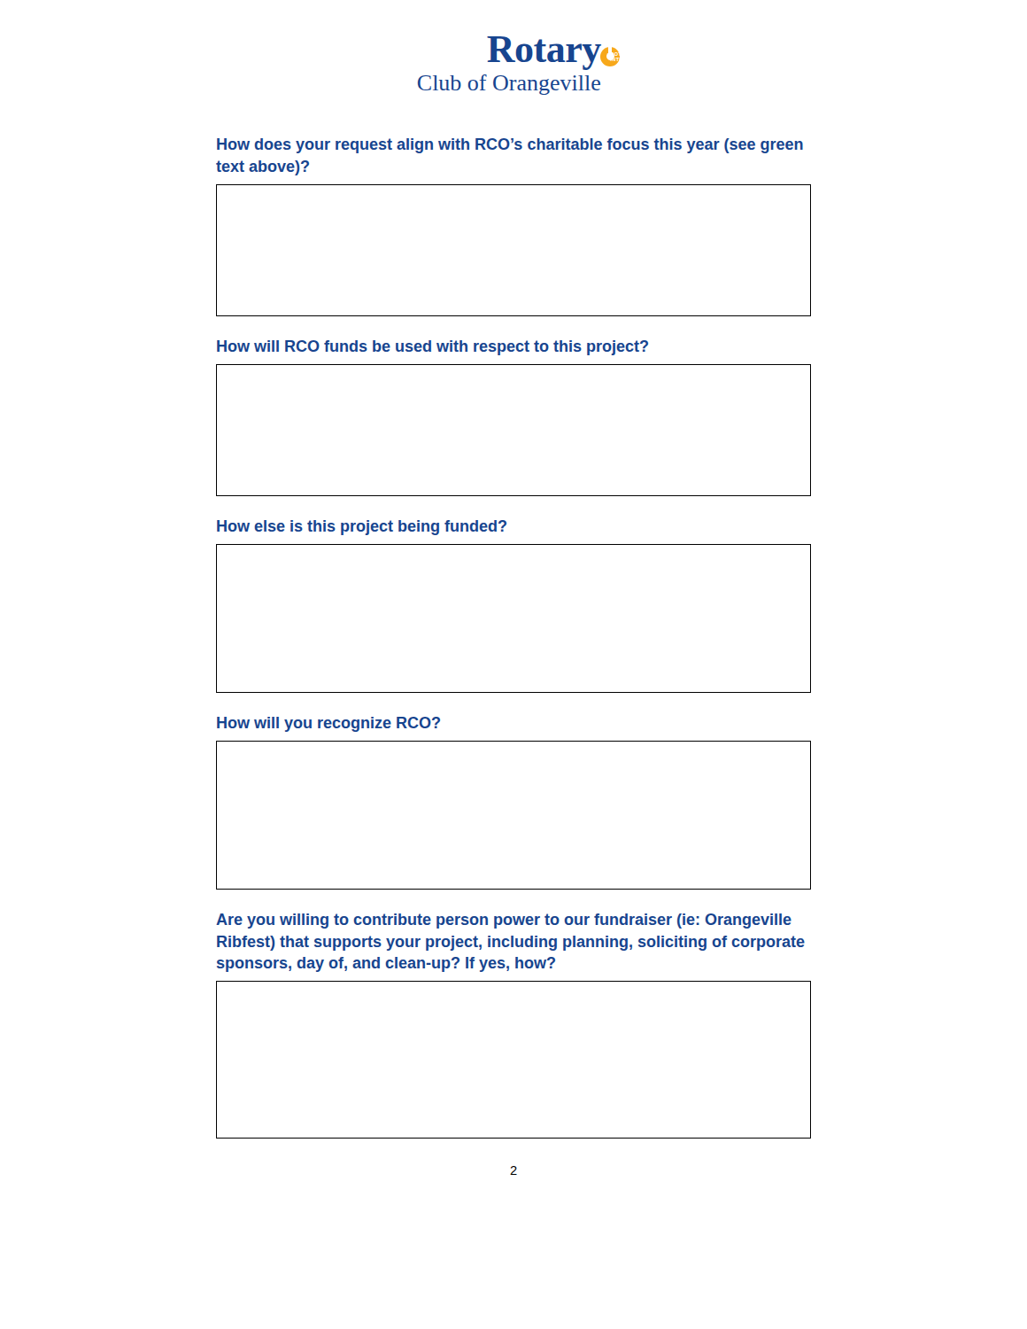Rotary Club of Orangeville ROTARY
INTERNATIONAL
How does your request align with RCO’s charitable focus this year (see green text above)?
How will RCO funds be used with respect to this project?
How else is this project being funded?
How will you recognize RCO?
Are you willing to contribute person power to our fundraiser (ie: Orangeville Ribfest) that supports your project, including planning, soliciting of corporate sponsors, day of, and clean-up? If yes, how?
2